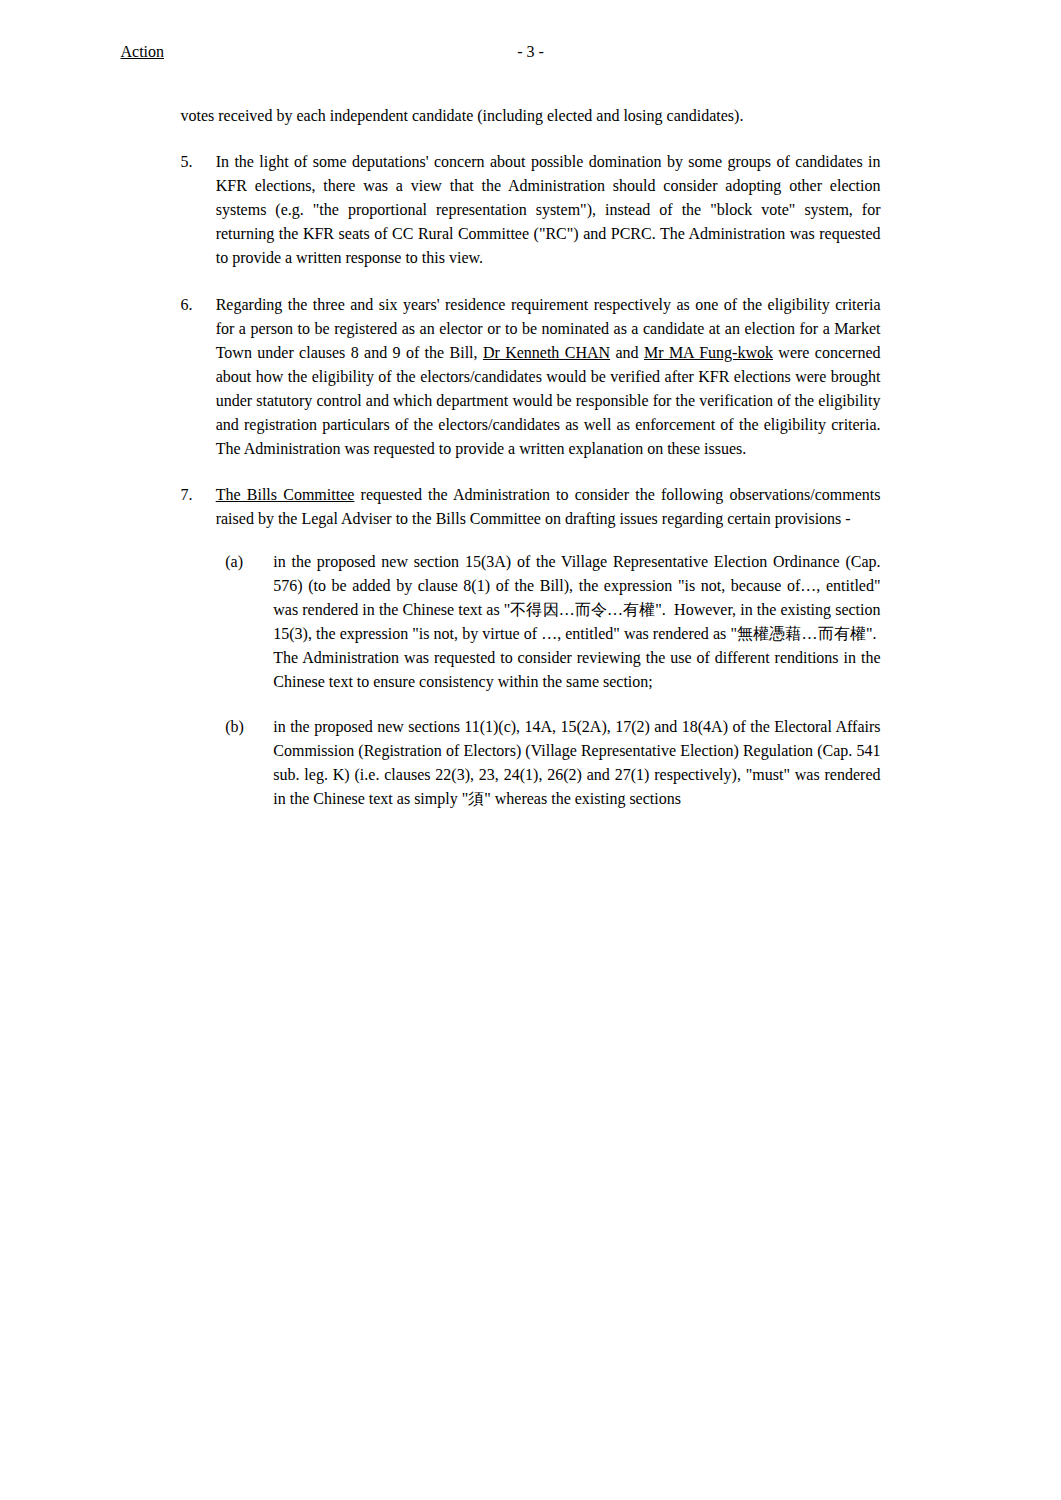Action
- 3 -
votes received by each independent candidate (including elected and losing candidates).
5.
In the light of some deputations' concern about possible domination by some groups of candidates in KFR elections, there was a view that the Administration should consider adopting other election systems (e.g. "the proportional representation system"), instead of the "block vote" system, for returning the KFR seats of CC Rural Committee ("RC") and PCRC. The Administration was requested to provide a written response to this view.
6.
Regarding the three and six years' residence requirement respectively as one of the eligibility criteria for a person to be registered as an elector or to be nominated as a candidate at an election for a Market Town under clauses 8 and 9 of the Bill, Dr Kenneth CHAN and Mr MA Fung-kwok were concerned about how the eligibility of the electors/candidates would be verified after KFR elections were brought under statutory control and which department would be responsible for the verification of the eligibility and registration particulars of the electors/candidates as well as enforcement of the eligibility criteria. The Administration was requested to provide a written explanation on these issues.
7.
The Bills Committee requested the Administration to consider the following observations/comments raised by the Legal Adviser to the Bills Committee on drafting issues regarding certain provisions -
(a) in the proposed new section 15(3A) of the Village Representative Election Ordinance (Cap. 576) (to be added by clause 8(1) of the Bill), the expression "is not, because of…, entitled" was rendered in the Chinese text as "不得因…而令…有權". However, in the existing section 15(3), the expression "is not, by virtue of …, entitled" was rendered as "無權憑藉…而有權". The Administration was requested to consider reviewing the use of different renditions in the Chinese text to ensure consistency within the same section;
(b) in the proposed new sections 11(1)(c), 14A, 15(2A), 17(2) and 18(4A) of the Electoral Affairs Commission (Registration of Electors) (Village Representative Election) Regulation (Cap. 541 sub. leg. K) (i.e. clauses 22(3), 23, 24(1), 26(2) and 27(1) respectively), "must" was rendered in the Chinese text as simply "須" whereas the existing sections